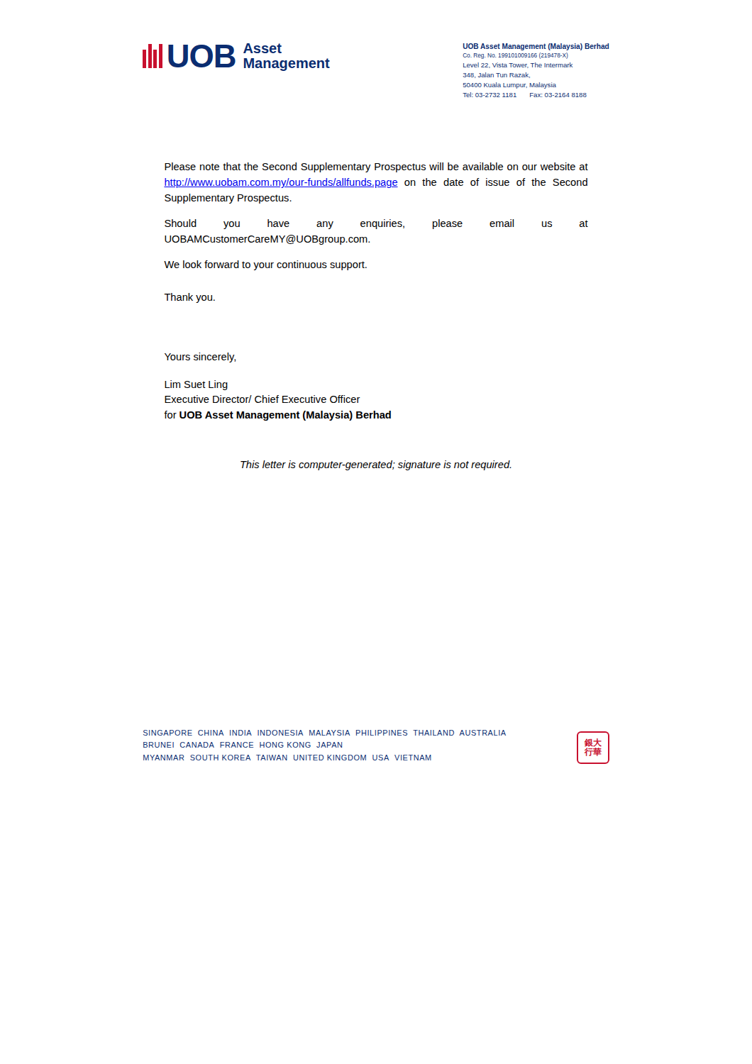UOB
Asset
Management
UOB Asset Management (Malaysia) Berhad
Co. Reg. No. 199101009166 (219478-X)
Level 22, Vista Tower, The Intermark
348, Jalan Tun Razak,
50400 Kuala Lumpur, Malaysia
Tel: 03-2732 1181 Fax: 03-2164 8188
Please note that the Second Supplementary Prospectus will be available on our website at http://www.uobam.com.my/our-funds/allfunds.page on the date of issue of the Second Supplementary Prospectus.
Should you have any enquiries, please email us at UOBAMCustomerCareMY@UOBgroup.com.
We look forward to your continuous support.
Thank you.
Yours sincerely,
Lim Suet Ling
Executive Director/ Chief Executive Officer
for UOB Asset Management (Malaysia) Berhad
This letter is computer-generated; signature is not required.
SINGAPORE CHINA INDIA INDONESIA MALAYSIA PHILIPPINES THAILAND AUSTRALIA BRUNEI CANADA FRANCE HONG KONG JAPAN
MYANMAR SOUTH KOREA TAIWAN UNITED KINGDOM USA VIETNAM
銀大
行華